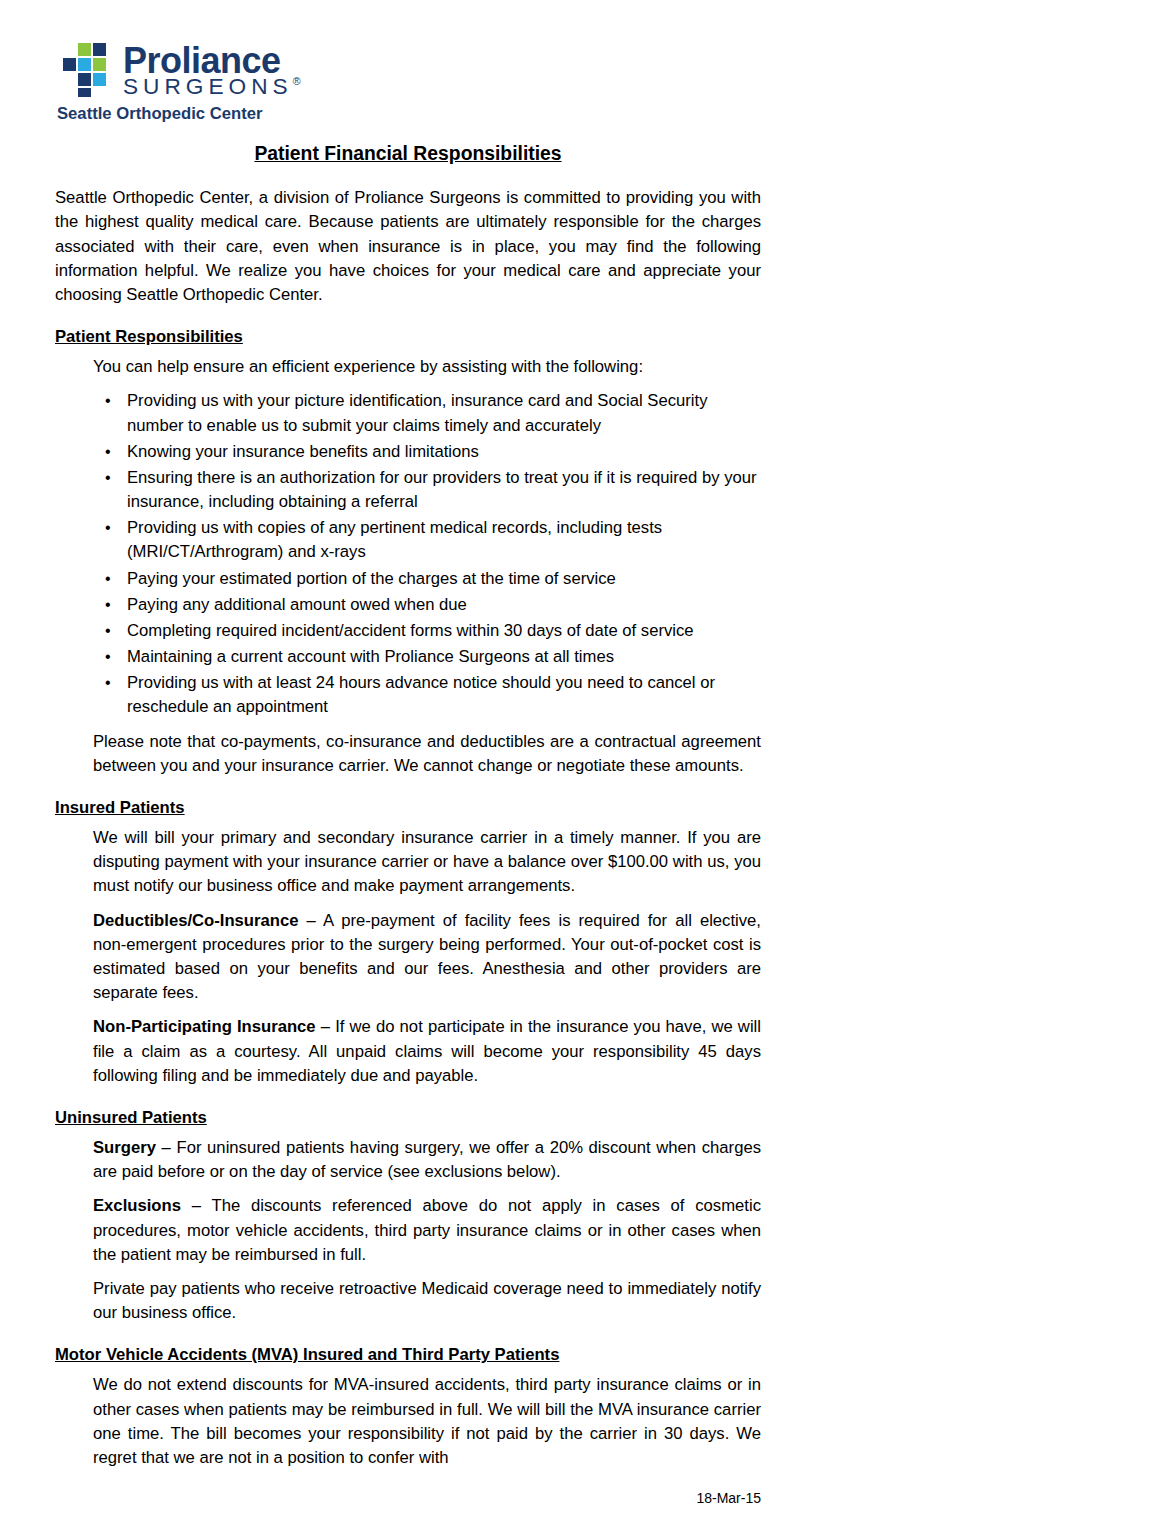| | Proliance SURGEONS ® |
Seattle Orthopedic Center
Patient Financial Responsibilities
Seattle Orthopedic Center, a division of Proliance Surgeons is committed to providing you with the highest quality medical care. Because patients are ultimately responsible for the charges associated with their care, even when insurance is in place, you may find the following information helpful. We realize you have choices for your medical care and appreciate your choosing Seattle Orthopedic Center.
Patient Responsibilities
You can help ensure an efficient experience by assisting with the following:
Providing us with your picture identification, insurance card and Social Security number to enable us to submit your claims timely and accurately
Knowing your insurance benefits and limitations
Ensuring there is an authorization for our providers to treat you if it is required by your insurance, including obtaining a referral
Providing us with copies of any pertinent medical records, including tests (MRI/CT/Arthrogram) and x-rays
Paying your estimated portion of the charges at the time of service
Paying any additional amount owed when due
Completing required incident/accident forms within 30 days of date of service
Maintaining a current account with Proliance Surgeons at all times
Providing us with at least 24 hours advance notice should you need to cancel or reschedule an appointment
Please note that co-payments, co-insurance and deductibles are a contractual agreement between you and your insurance carrier. We cannot change or negotiate these amounts.
Insured Patients
We will bill your primary and secondary insurance carrier in a timely manner. If you are disputing payment with your insurance carrier or have a balance over $100.00 with us, you must notify our business office and make payment arrangements.
Deductibles/Co-Insurance – A pre-payment of facility fees is required for all elective, non-emergent procedures prior to the surgery being performed. Your out-of-pocket cost is estimated based on your benefits and our fees. Anesthesia and other providers are separate fees.
Non-Participating Insurance – If we do not participate in the insurance you have, we will file a claim as a courtesy. All unpaid claims will become your responsibility 45 days following filing and be immediately due and payable.
Uninsured Patients
Surgery – For uninsured patients having surgery, we offer a 20% discount when charges are paid before or on the day of service (see exclusions below).
Exclusions – The discounts referenced above do not apply in cases of cosmetic procedures, motor vehicle accidents, third party insurance claims or in other cases when the patient may be reimbursed in full.
Private pay patients who receive retroactive Medicaid coverage need to immediately notify our business office.
Motor Vehicle Accidents (MVA) Insured and Third Party Patients
We do not extend discounts for MVA-insured accidents, third party insurance claims or in other cases when patients may be reimbursed in full. We will bill the MVA insurance carrier one time. The bill becomes your responsibility if not paid by the carrier in 30 days. We regret that we are not in a position to confer with
18-Mar-15